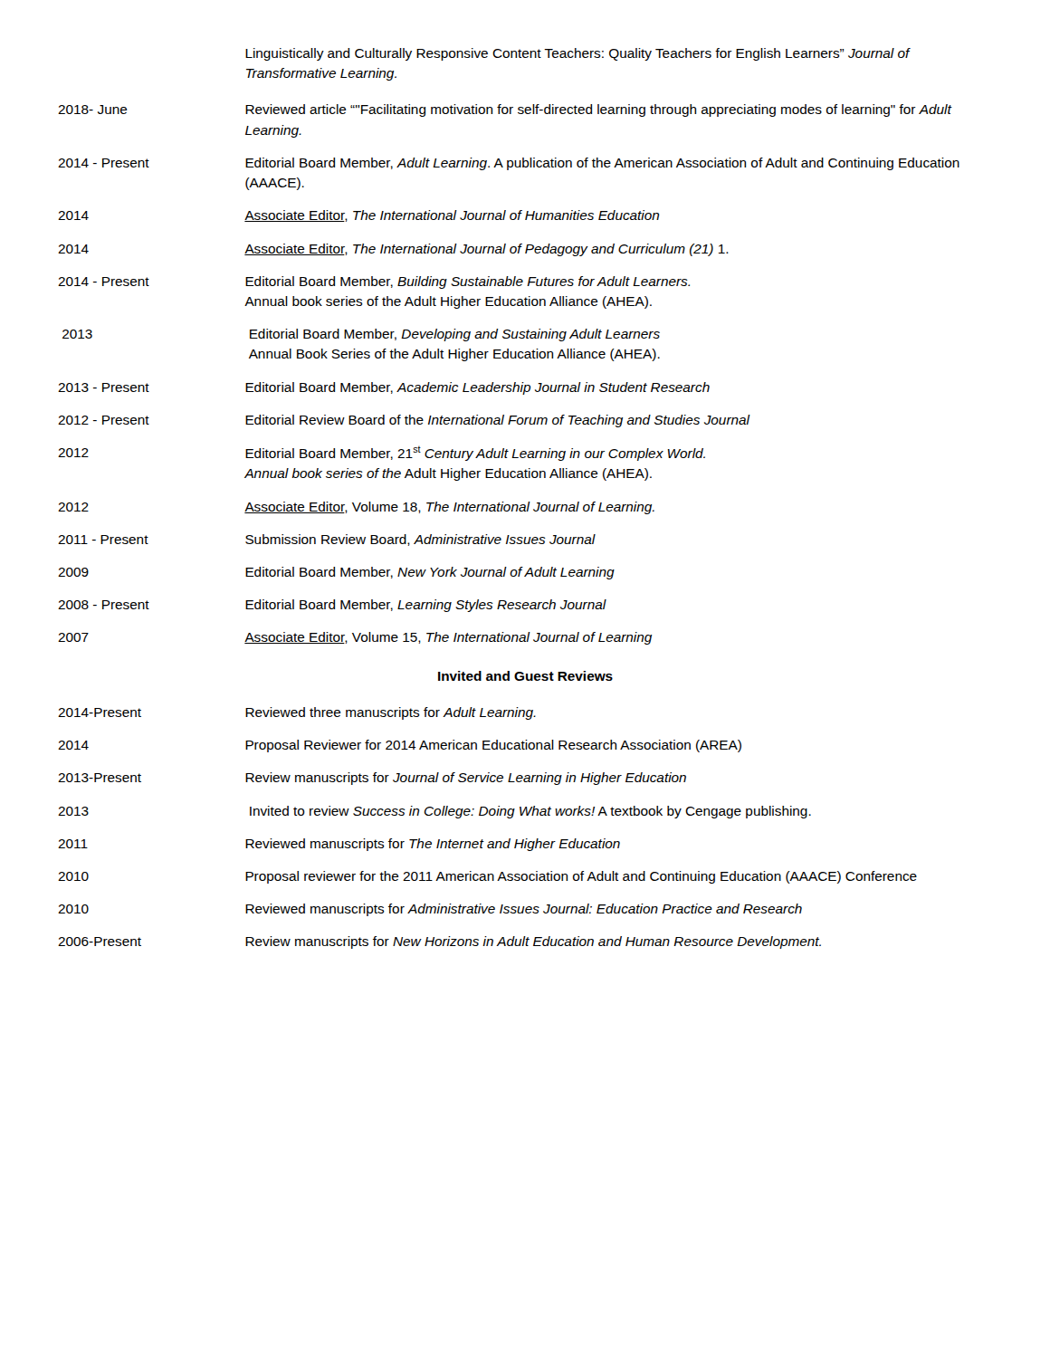| | Linguistically and Culturally Responsive Content Teachers: Quality Teachers for English Learners” Journal of Transformative Learning. |
| 2018- June | Reviewed article “"Facilitating motivation for self-directed learning through appreciating modes of learning" for Adult Learning. |
| 2014 - Present | Editorial Board Member, Adult Learning . A publication of the American Association of Adult and Continuing Education (AAACE). |
| 2014 | Associate Editor , The International Journal of Humanities Education |
| 2014 | Associate Editor , The International Journal of Pedagogy and Curriculum (21) 1. |
| 2014 - Present | Editorial Board Member, Building Sustainable Futures for Adult Learners. Annual book series of the Adult Higher Education Alliance (AHEA). |
| 2013 | Editorial Board Member, Developing and Sustaining Adult Learners Annual Book Series of the Adult Higher Education Alliance (AHEA). |
| 2013 - Present | Editorial Board Member, Academic Leadership Journal in Student Research |
| 2012 - Present | Editorial Review Board of the International Forum of Teaching and Studies Journal |
| 2012 | Editorial Board Member, 21 st Century Adult Learning in our Complex World. Annual book series of the Adult Higher Education Alliance (AHEA). |
| 2012 | Associate Editor , Volume 18, The International Journal of Learning. |
| 2011 - Present | Submission Review Board, Administrative Issues Journal |
| 2009 | Editorial Board Member, New York Journal of Adult Learning |
| 2008 - Present | Editorial Board Member, Learning Styles Research Journal |
| 2007 | Associate Editor , Volume 15, The International Journal of Learning |
Invited and Guest Reviews
| 2014-Present | Reviewed three manuscripts for Adult Learning. |
| 2014 | Proposal Reviewer for 2014 American Educational Research Association (AREA) |
| 2013-Present | Review manuscripts for Journal of Service Learning in Higher Education |
| 2013 | Invited to review Success in College: Doing What works! A textbook by Cengage publishing. |
| 2011 | Reviewed manuscripts for The Internet and Higher Education |
| 2010 | Proposal reviewer for the 2011 American Association of Adult and Continuing Education (AAACE) Conference |
| 2010 | Reviewed manuscripts for Administrative Issues Journal: Education Practice and Research |
| 2006-Present | Review manuscripts for New Horizons in Adult Education and Human Resource Development. |